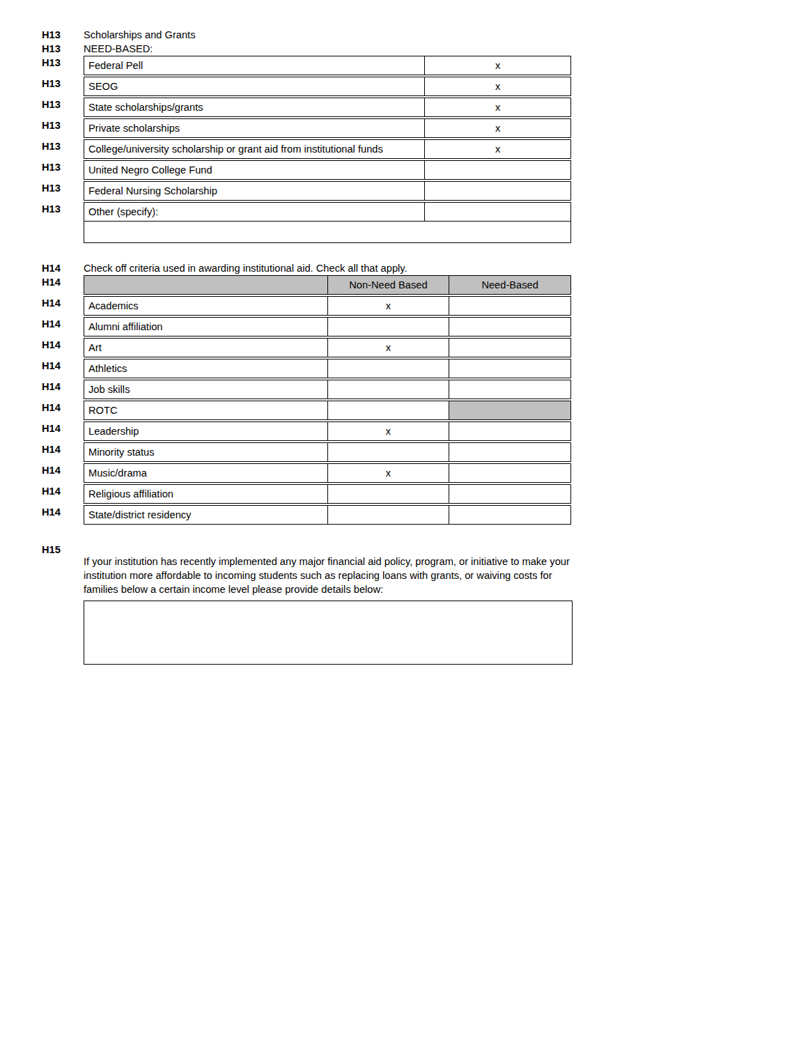H13
Scholarships and Grants
H13
NEED-BASED:
H13
| Federal Pell | x |
H13
| SEOG | x |
H13
| State scholarships/grants | x |
H13
| Private scholarships | x |
H13
| College/university scholarship or grant aid from institutional funds | x |
H13
| United Negro College Fund | |
H13
| Federal Nursing Scholarship | |
H13
| Other (specify): | |
H14
Check off criteria used in awarding institutional aid. Check all that apply.
H14
| | Non-Need Based | Need-Based |
H14
| Academics | x | |
H14
| Alumni affiliation | | |
H14
| Art | x | |
H14
| Athletics | | |
H14
| Job skills | | |
H14
| ROTC | | |
H14
| Leadership | x | |
H14
| Minority status | | |
H14
| Music/drama | x | |
H14
| Religious affiliation | | |
H14
| State/district residency | | |
H15
If your institution has recently implemented any major financial aid policy, program, or initiative to make your institution more affordable to incoming students such as replacing loans with grants, or waiving costs for families below a certain income level please provide details below: